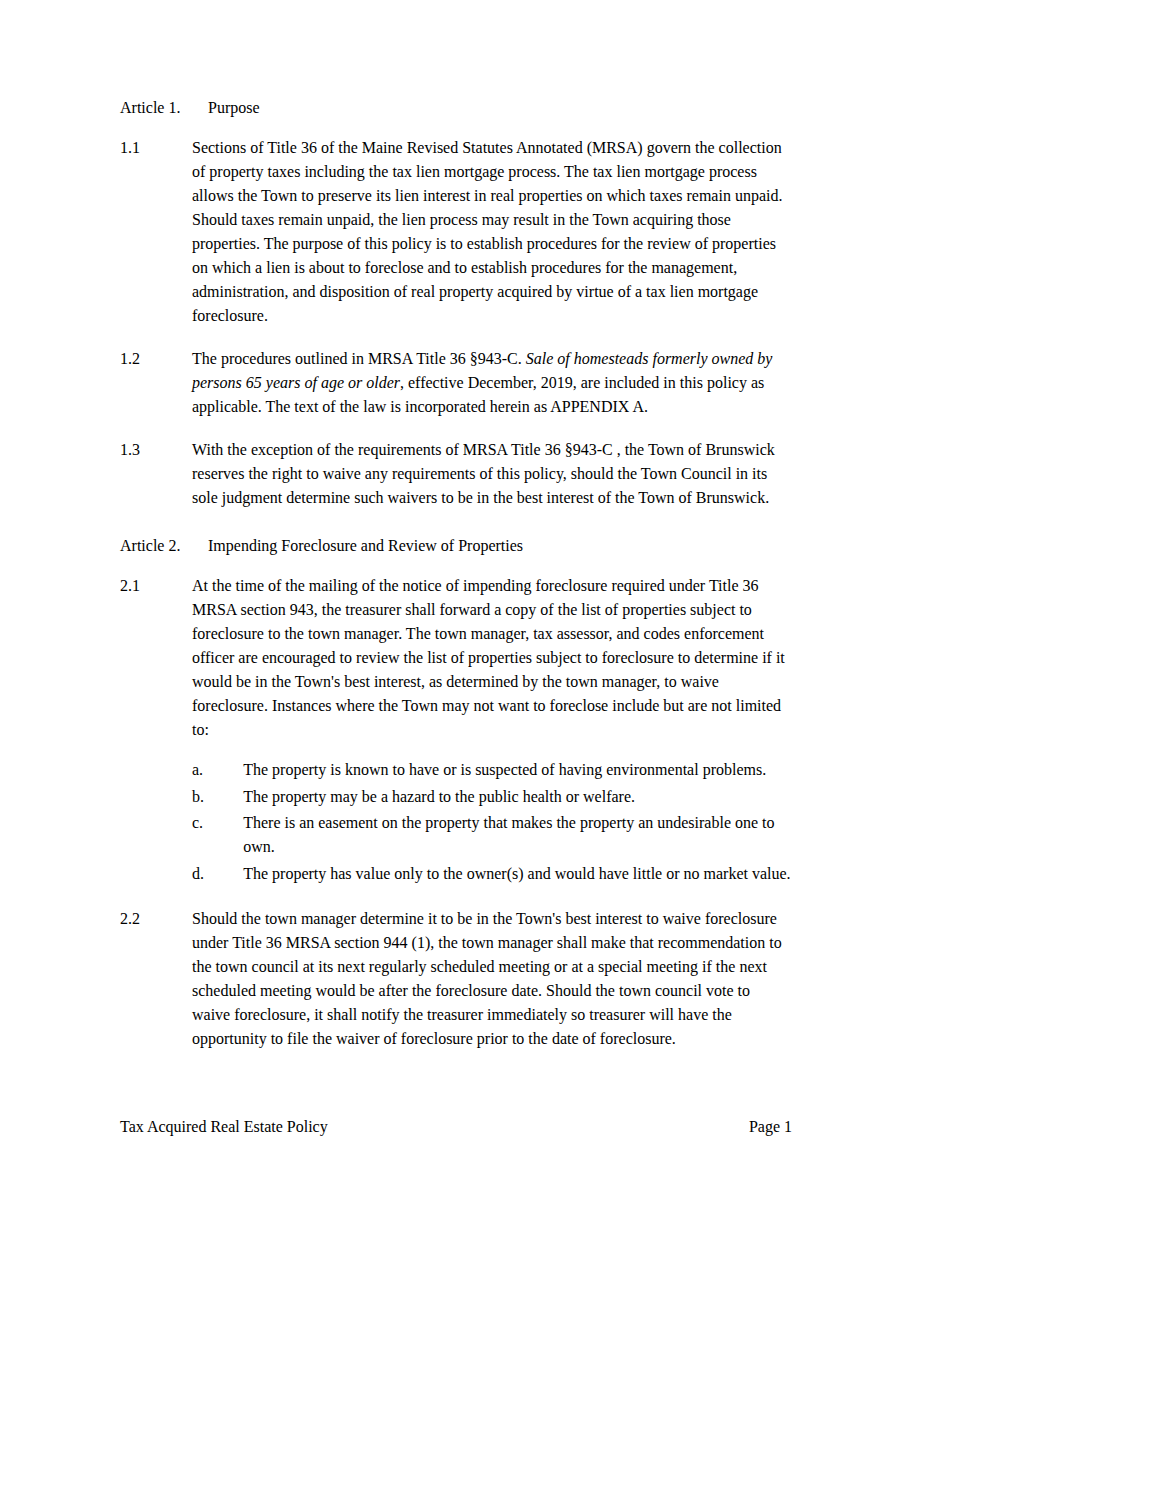Article 1. Purpose
1.1 Sections of Title 36 of the Maine Revised Statutes Annotated (MRSA) govern the collection of property taxes including the tax lien mortgage process. The tax lien mortgage process allows the Town to preserve its lien interest in real properties on which taxes remain unpaid. Should taxes remain unpaid, the lien process may result in the Town acquiring those properties. The purpose of this policy is to establish procedures for the review of properties on which a lien is about to foreclose and to establish procedures for the management, administration, and disposition of real property acquired by virtue of a tax lien mortgage foreclosure.
1.2 The procedures outlined in MRSA Title 36 §943-C. Sale of homesteads formerly owned by persons 65 years of age or older, effective December, 2019, are included in this policy as applicable. The text of the law is incorporated herein as APPENDIX A.
1.3 With the exception of the requirements of MRSA Title 36 §943-C , the Town of Brunswick reserves the right to waive any requirements of this policy, should the Town Council in its sole judgment determine such waivers to be in the best interest of the Town of Brunswick.
Article 2. Impending Foreclosure and Review of Properties
2.1 At the time of the mailing of the notice of impending foreclosure required under Title 36 MRSA section 943, the treasurer shall forward a copy of the list of properties subject to foreclosure to the town manager. The town manager, tax assessor, and codes enforcement officer are encouraged to review the list of properties subject to foreclosure to determine if it would be in the Town's best interest, as determined by the town manager, to waive foreclosure. Instances where the Town may not want to foreclose include but are not limited to:
a. The property is known to have or is suspected of having environmental problems.
b. The property may be a hazard to the public health or welfare.
c. There is an easement on the property that makes the property an undesirable one to own.
d. The property has value only to the owner(s) and would have little or no market value.
2.2 Should the town manager determine it to be in the Town's best interest to waive foreclosure under Title 36 MRSA section 944 (1), the town manager shall make that recommendation to the town council at its next regularly scheduled meeting or at a special meeting if the next scheduled meeting would be after the foreclosure date. Should the town council vote to waive foreclosure, it shall notify the treasurer immediately so treasurer will have the opportunity to file the waiver of foreclosure prior to the date of foreclosure.
Tax Acquired Real Estate Policy Page 1